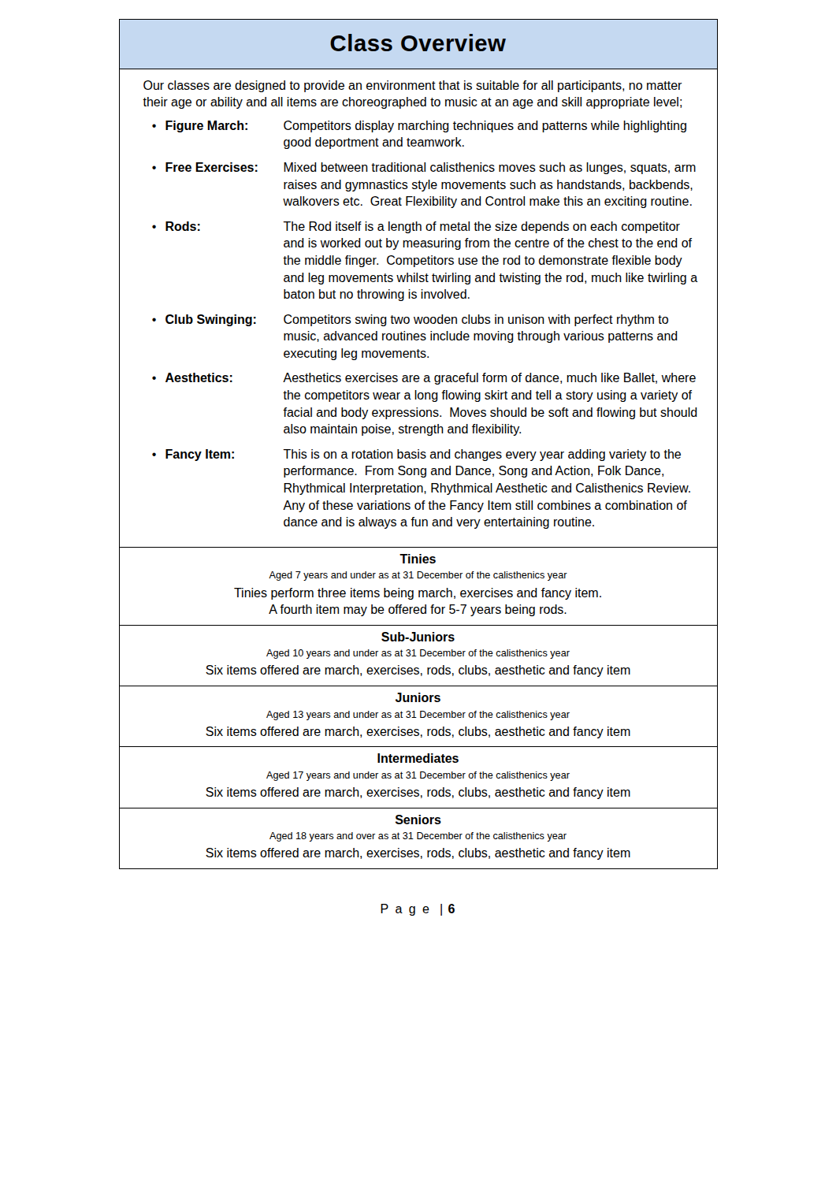Class Overview
Our classes are designed to provide an environment that is suitable for all participants, no matter their age or ability and all items are choreographed to music at an age and skill appropriate level;
| • | Figure March: | Competitors display marching techniques and patterns while highlighting good deportment and teamwork. |
| • | Free Exercises: | Mixed between traditional calisthenics moves such as lunges, squats, arm raises and gymnastics style movements such as handstands, backbends, walkovers etc. Great Flexibility and Control make this an exciting routine. |
| • | Rods: | The Rod itself is a length of metal the size depends on each competitor and is worked out by measuring from the centre of the chest to the end of the middle finger. Competitors use the rod to demonstrate flexible body and leg movements whilst twirling and twisting the rod, much like twirling a baton but no throwing is involved. |
| • | Club Swinging: | Competitors swing two wooden clubs in unison with perfect rhythm to music, advanced routines include moving through various patterns and executing leg movements. |
| • | Aesthetics: | Aesthetics exercises are a graceful form of dance, much like Ballet, where the competitors wear a long flowing skirt and tell a story using a variety of facial and body expressions. Moves should be soft and flowing but should also maintain poise, strength and flexibility. |
| • | Fancy Item: | This is on a rotation basis and changes every year adding variety to the performance. From Song and Dance, Song and Action, Folk Dance, Rhythmical Interpretation, Rhythmical Aesthetic and Calisthenics Review. Any of these variations of the Fancy Item still combines a combination of dance and is always a fun and very entertaining routine. |
Tinies
Aged 7 years and under as at 31 December of the calisthenics year
Tinies perform three items being march, exercises and fancy item.
A fourth item may be offered for 5-7 years being rods.
Sub-Juniors
Aged 10 years and under as at 31 December of the calisthenics year
Six items offered are march, exercises, rods, clubs, aesthetic and fancy item
Juniors
Aged 13 years and under as at 31 December of the calisthenics year
Six items offered are march, exercises, rods, clubs, aesthetic and fancy item
Intermediates
Aged 17 years and under as at 31 December of the calisthenics year
Six items offered are march, exercises, rods, clubs, aesthetic and fancy item
Seniors
Aged 18 years and over as at 31 December of the calisthenics year
Six items offered are march, exercises, rods, clubs, aesthetic and fancy item
P a g e | 6